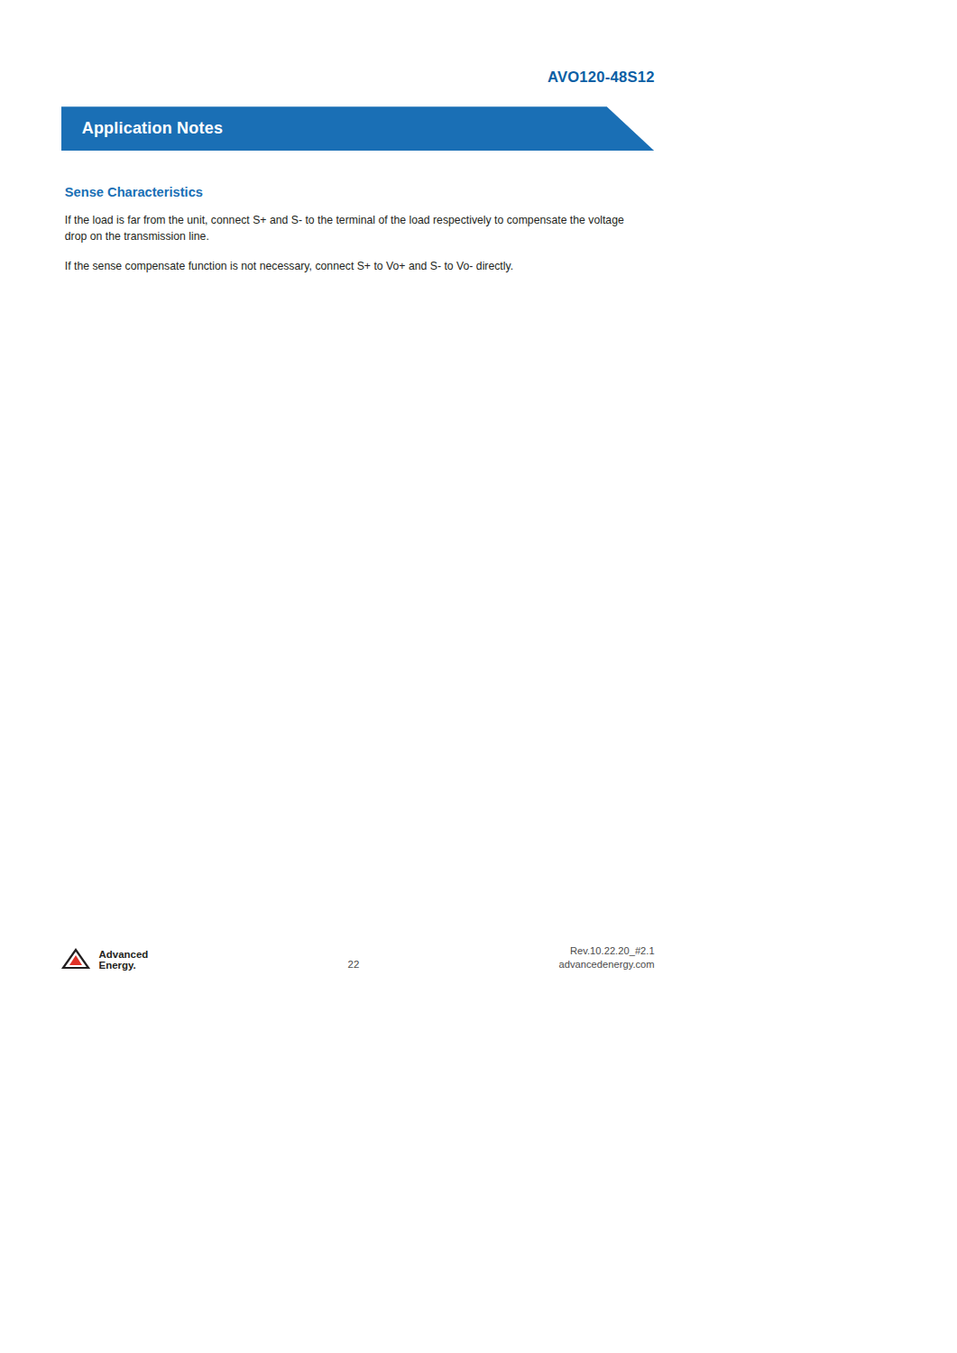AVO120-48S12
Application Notes
Sense Characteristics
If the load is far from the unit, connect S+ and S- to the terminal of the load respectively to compensate the voltage drop on the transmission line.
If the sense compensate function is not necessary, connect S+ to Vo+ and S- to Vo- directly.
Advanced Energy.
22
Rev.10.22.20_#2.1
advancedenergy.com